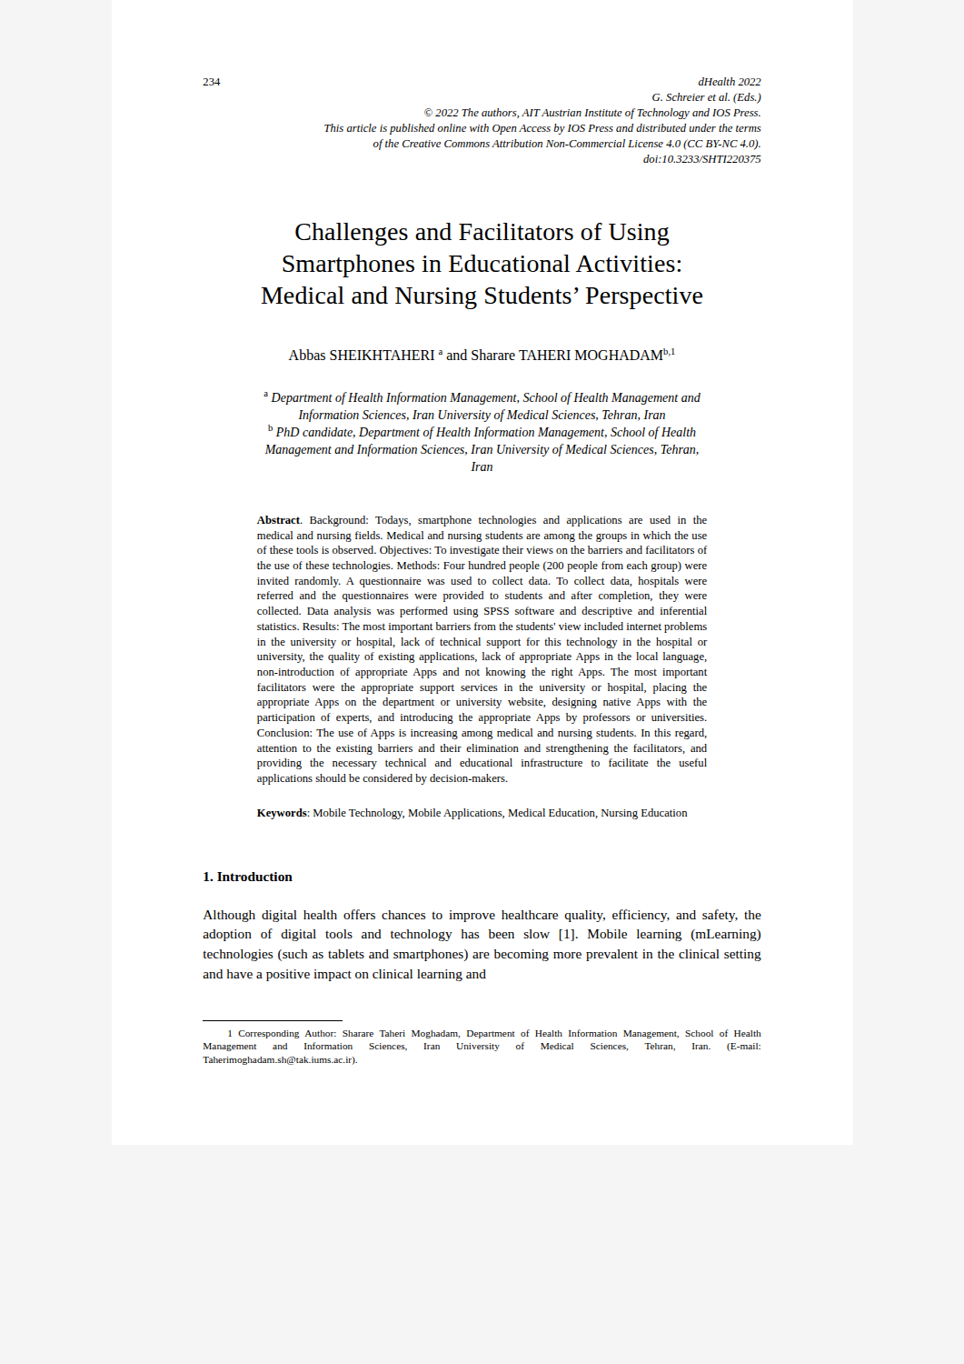234
dHealth 2022
G. Schreier et al. (Eds.)
© 2022 The authors, AIT Austrian Institute of Technology and IOS Press.
This article is published online with Open Access by IOS Press and distributed under the terms
of the Creative Commons Attribution Non-Commercial License 4.0 (CC BY-NC 4.0).
doi:10.3233/SHTI220375
Challenges and Facilitators of Using
Smartphones in Educational Activities:
Medical and Nursing Students’ Perspective
Abbas SHEIKHTAHERI a and Sharare TAHERI MOGHADAMb,1
a Department of Health Information Management, School of Health Management and
Information Sciences, Iran University of Medical Sciences, Tehran, Iran
b PhD candidate, Department of Health Information Management, School of Health
Management and Information Sciences, Iran University of Medical Sciences, Tehran,
Iran
Abstract. Background: Todays, smartphone technologies and applications are used in the medical and nursing fields. Medical and nursing students are among the groups in which the use of these tools is observed. Objectives: To investigate their views on the barriers and facilitators of the use of these technologies. Methods: Four hundred people (200 people from each group) were invited randomly. A questionnaire was used to collect data. To collect data, hospitals were referred and the questionnaires were provided to students and after completion, they were collected. Data analysis was performed using SPSS software and descriptive and inferential statistics. Results: The most important barriers from the students' view included internet problems in the university or hospital, lack of technical support for this technology in the hospital or university, the quality of existing applications, lack of appropriate Apps in the local language, non-introduction of appropriate Apps and not knowing the right Apps. The most important facilitators were the appropriate support services in the university or hospital, placing the appropriate Apps on the department or university website, designing native Apps with the participation of experts, and introducing the appropriate Apps by professors or universities. Conclusion: The use of Apps is increasing among medical and nursing students. In this regard, attention to the existing barriers and their elimination and strengthening the facilitators, and providing the necessary technical and educational infrastructure to facilitate the useful applications should be considered by decision-makers.
Keywords: Mobile Technology, Mobile Applications, Medical Education, Nursing Education
1. Introduction
Although digital health offers chances to improve healthcare quality, efficiency, and safety, the adoption of digital tools and technology has been slow [1]. Mobile learning (mLearning) technologies (such as tablets and smartphones) are becoming more prevalent in the clinical setting and have a positive impact on clinical learning and
1 Corresponding Author: Sharare Taheri Moghadam, Department of Health Information Management, School of Health Management and Information Sciences, Iran University of Medical Sciences, Tehran, Iran. (E-mail: Taherimoghadam.sh@tak.iums.ac.ir).